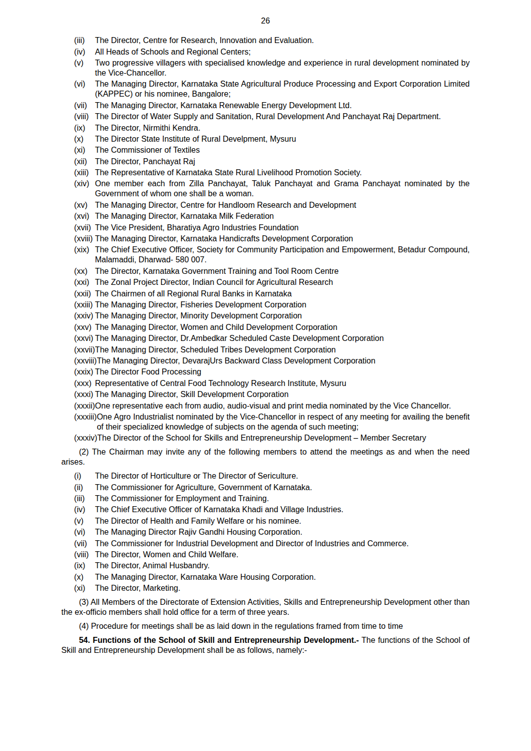26
(iii) The Director, Centre for Research, Innovation and Evaluation.
(iv) All Heads of Schools and Regional Centers;
(v) Two progressive villagers with specialised knowledge and experience in rural development nominated by the Vice-Chancellor.
(vi) The Managing Director, Karnataka State Agricultural Produce Processing and Export Corporation Limited (KAPPEC) or his nominee, Bangalore;
(vii) The Managing Director, Karnataka Renewable Energy Development Ltd.
(viii) The Director of Water Supply and Sanitation, Rural Development And Panchayat Raj Department.
(ix) The Director, Nirmithi Kendra.
(x) The Director State Institute of Rural Develpment, Mysuru
(xi) The Commissioner of Textiles
(xii) The Director, Panchayat Raj
(xiii) The Representative of Karnataka State Rural Livelihood Promotion Society.
(xiv) One member each from Zilla Panchayat, Taluk Panchayat and Grama Panchayat nominated by the Government of whom one shall be a woman.
(xv) The Managing Director, Centre for Handloom Research and Development
(xvi) The Managing Director, Karnataka Milk Federation
(xvii) The Vice President, Bharatiya Agro Industries Foundation
(xviii) The Managing Director, Karnataka Handicrafts Development Corporation
(xix) The Chief Executive Officer, Society for Community Participation and Empowerment, Betadur Compound, Malamaddi, Dharwad- 580 007.
(xx) The Director, Karnataka Government Training and Tool Room Centre
(xxi) The Zonal Project Director, Indian Council for Agricultural Research
(xxii) The Chairmen of all Regional Rural Banks in Karnataka
(xxiii) The Managing Director, Fisheries Development Corporation
(xxiv) The Managing Director, Minority Development Corporation
(xxv) The Managing Director, Women and Child Development Corporation
(xxvi) The Managing Director, Dr.Ambedkar Scheduled Caste Development Corporation
(xxvii) The Managing Director, Scheduled Tribes Development Corporation
(xxviii) The Managing Director, DevarajUrs Backward Class Development Corporation
(xxix) The Director Food Processing
(xxx) Representative of Central Food Technology Research Institute, Mysuru
(xxxi) The Managing Director, Skill Development Corporation
(xxxii) One representative each from audio, audio-visual and print media nominated by the Vice Chancellor.
(xxxiii) One Agro Industrialist nominated by the Vice-Chancellor in respect of any meeting for availing the benefit of their specialized knowledge of subjects on the agenda of such meeting;
(xxxiv) The Director of the School for Skills and Entrepreneurship Development – Member Secretary
(2) The Chairman may invite any of the following members to attend the meetings as and when the need arises.
(i) The Director of Horticulture or The Director of Sericulture.
(ii) The Commissioner for Agriculture, Government of Karnataka.
(iii) The Commissioner for Employment and Training.
(iv) The Chief Executive Officer of Karnataka Khadi and Village Industries.
(v) The Director of Health and Family Welfare or his nominee.
(vi) The Managing Director Rajiv Gandhi Housing Corporation.
(vii) The Commissioner for Industrial Development and Director of Industries and Commerce.
(viii) The Director, Women and Child Welfare.
(ix) The Director, Animal Husbandry.
(x) The Managing Director, Karnataka Ware Housing Corporation.
(xi) The Director, Marketing.
(3) All Members of the Directorate of Extension Activities, Skills and Entrepreneurship Development other than the ex-officio members shall hold office for a term of three years.
(4) Procedure for meetings shall be as laid down in the regulations framed from time to time
54. Functions of the School of Skill and Entrepreneurship Development.- The functions of the School of Skill and Entrepreneurship Development shall be as follows, namely:-